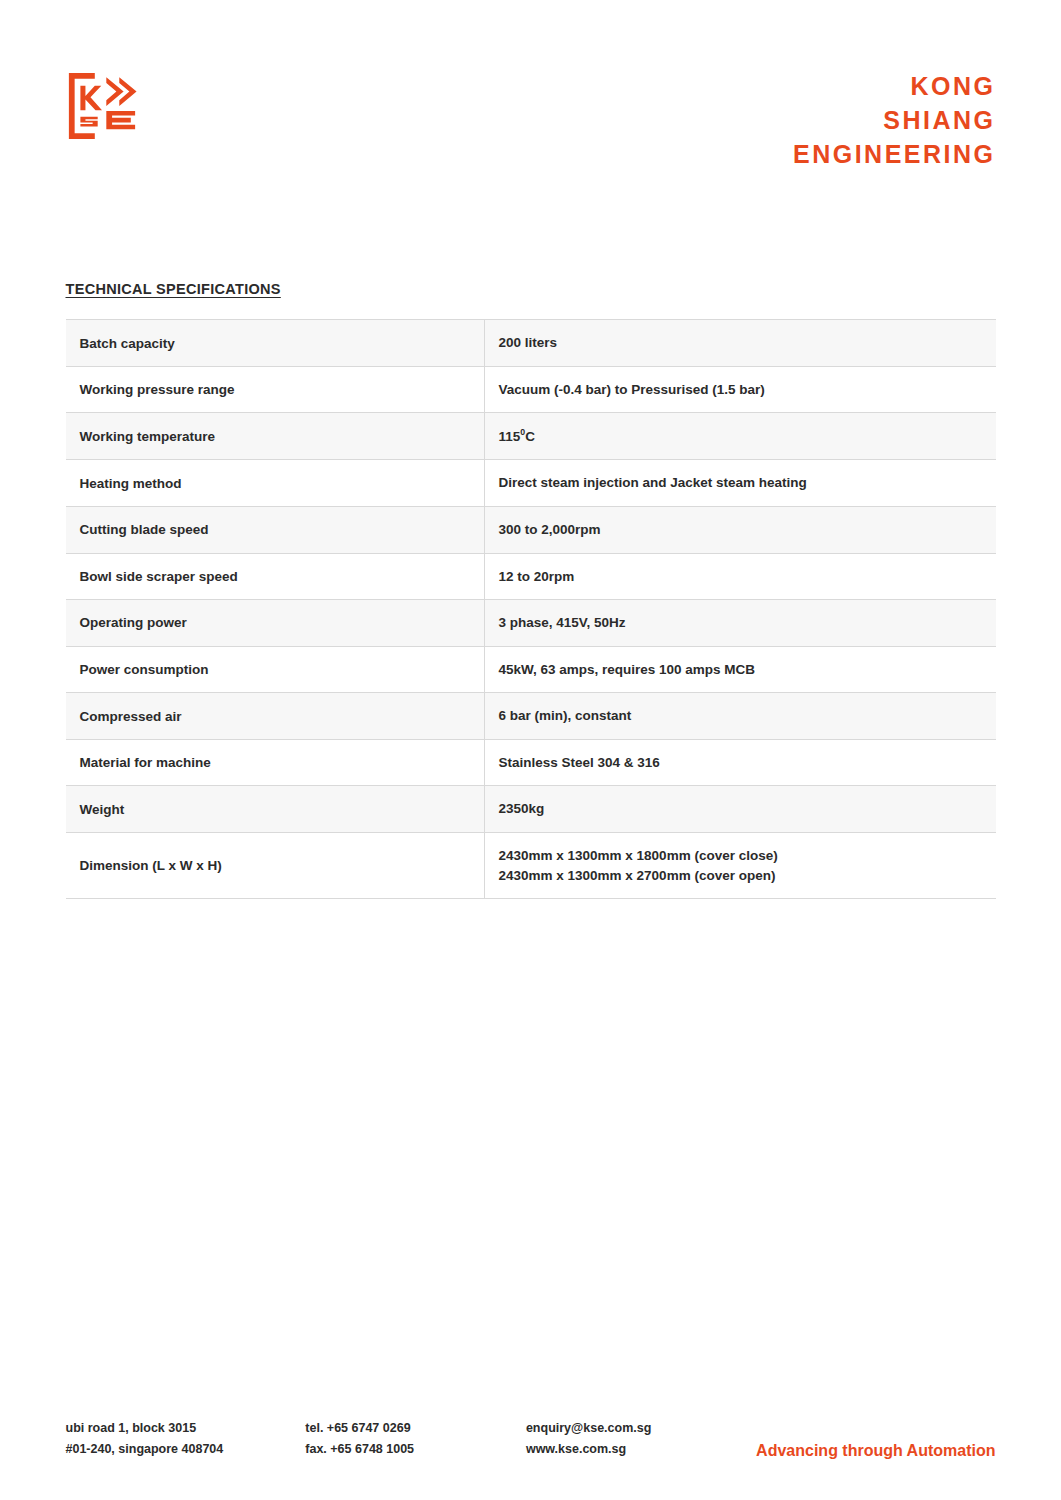KONG
SHIANG
ENGINEERING
TECHNICAL SPECIFICATIONS
| Batch capacity | 200 liters |
| Working pressure range | Vacuum (-0.4 bar) to Pressurised (1.5 bar) |
| Working temperature | 115 0 C |
| Heating method | Direct steam injection and Jacket steam heating |
| Cutting blade speed | 300 to 2,000rpm |
| Bowl side scraper speed | 12 to 20rpm |
| Operating power | 3 phase, 415V, 50Hz |
| Power consumption | 45kW, 63 amps, requires 100 amps MCB |
| Compressed air | 6 bar (min), constant |
| Material for machine | Stainless Steel 304 & 316 |
| Weight | 2350kg |
| Dimension (L x W x H) | 2430mm x 1300mm x 1800mm (cover close) 2430mm x 1300mm x 2700mm (cover open) |
ubi road 1, block 3015
#01-240, singapore 408704
tel. +65 6747 0269
fax. +65 6748 1005
enquiry@kse.com.sg
www.kse.com.sg
Advancing through Automation